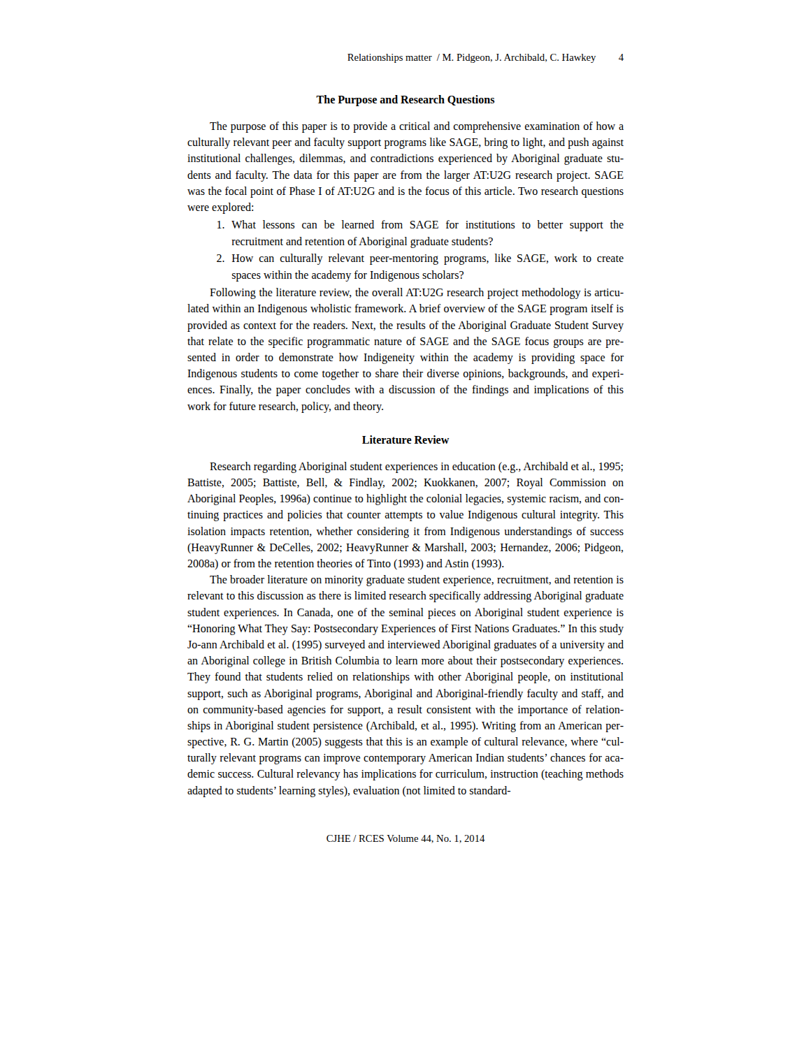Relationships matter / M. Pidgeon, J. Archibald, C. Hawkey4
The Purpose and Research Questions
The purpose of this paper is to provide a critical and comprehensive examination of how a culturally relevant peer and faculty support programs like SAGE, bring to light, and push against institutional challenges, dilemmas, and contradictions experienced by Aboriginal graduate students and faculty. The data for this paper are from the larger AT:U2G research project. SAGE was the focal point of Phase I of AT:U2G and is the focus of this article. Two research questions were explored:
What lessons can be learned from SAGE for institutions to better support the recruitment and retention of Aboriginal graduate students?
How can culturally relevant peer-mentoring programs, like SAGE, work to create spaces within the academy for Indigenous scholars?
Following the literature review, the overall AT:U2G research project methodology is articulated within an Indigenous wholistic framework. A brief overview of the SAGE program itself is provided as context for the readers. Next, the results of the Aboriginal Graduate Student Survey that relate to the specific programmatic nature of SAGE and the SAGE focus groups are presented in order to demonstrate how Indigeneity within the academy is providing space for Indigenous students to come together to share their diverse opinions, backgrounds, and experiences. Finally, the paper concludes with a discussion of the findings and implications of this work for future research, policy, and theory.
Literature Review
Research regarding Aboriginal student experiences in education (e.g., Archibald et al., 1995; Battiste, 2005; Battiste, Bell, & Findlay, 2002; Kuokkanen, 2007; Royal Commission on Aboriginal Peoples, 1996a) continue to highlight the colonial legacies, systemic racism, and continuing practices and policies that counter attempts to value Indigenous cultural integrity. This isolation impacts retention, whether considering it from Indigenous understandings of success (HeavyRunner & DeCelles, 2002; HeavyRunner & Marshall, 2003; Hernandez, 2006; Pidgeon, 2008a) or from the retention theories of Tinto (1993) and Astin (1993).
The broader literature on minority graduate student experience, recruitment, and retention is relevant to this discussion as there is limited research specifically addressing Aboriginal graduate student experiences. In Canada, one of the seminal pieces on Aboriginal student experience is “Honoring What They Say: Postsecondary Experiences of First Nations Graduates.” In this study Jo-ann Archibald et al. (1995) surveyed and interviewed Aboriginal graduates of a university and an Aboriginal college in British Columbia to learn more about their postsecondary experiences. They found that students relied on relationships with other Aboriginal people, on institutional support, such as Aboriginal programs, Aboriginal and Aboriginal-friendly faculty and staff, and on community-based agencies for support, a result consistent with the importance of relationships in Aboriginal student persistence (Archibald, et al., 1995). Writing from an American perspective, R. G. Martin (2005) suggests that this is an example of cultural relevance, where “culturally relevant programs can improve contemporary American Indian students’ chances for academic success. Cultural relevancy has implications for curriculum, instruction (teaching methods adapted to students’ learning styles), evaluation (not limited to standard-
CJHE / RCES Volume 44, No. 1, 2014